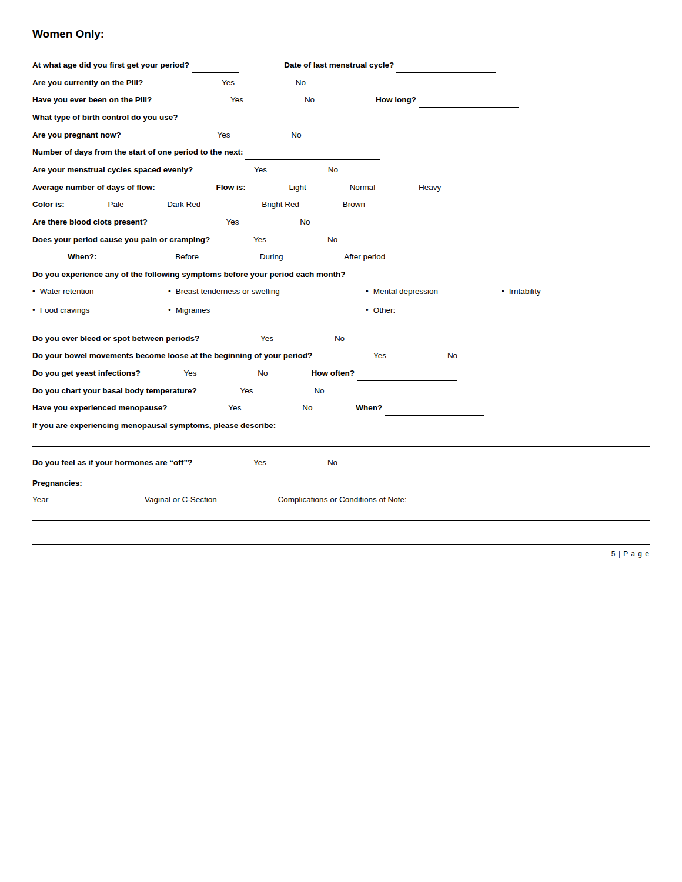Women Only:
At what age did you first get your period? Date of last menstrual cycle?
Are you currently on the Pill? Yes No
Have you ever been on the Pill? Yes No How long?
What type of birth control do you use?
Are you pregnant now? Yes No
Number of days from the start of one period to the next:
Are your menstrual cycles spaced evenly? Yes No
Average number of days of flow: Flow is: Light Normal Heavy
Color is: Pale Dark Red Bright Red Brown
Are there blood clots present? Yes No
Does your period cause you pain or cramping? Yes No
When?: Before During After period
Do you experience any of the following symptoms before your period each month?
| Water retention | Breast tenderness or swelling | Mental depression | Irritability |
| Food cravings | Migraines | Other: |
Do you ever bleed or spot between periods? Yes No
Do your bowel movements become loose at the beginning of your period? Yes No
Do you get yeast infections? Yes No How often?
Do you chart your basal body temperature? Yes No
Have you experienced menopause? Yes No When?
If you are experiencing menopausal symptoms, please describe:
Do you feel as if your hormones are “off”? Yes No
Pregnancies:
Year Vaginal or C-Section Complications or Conditions of Note:
5 | P a g e